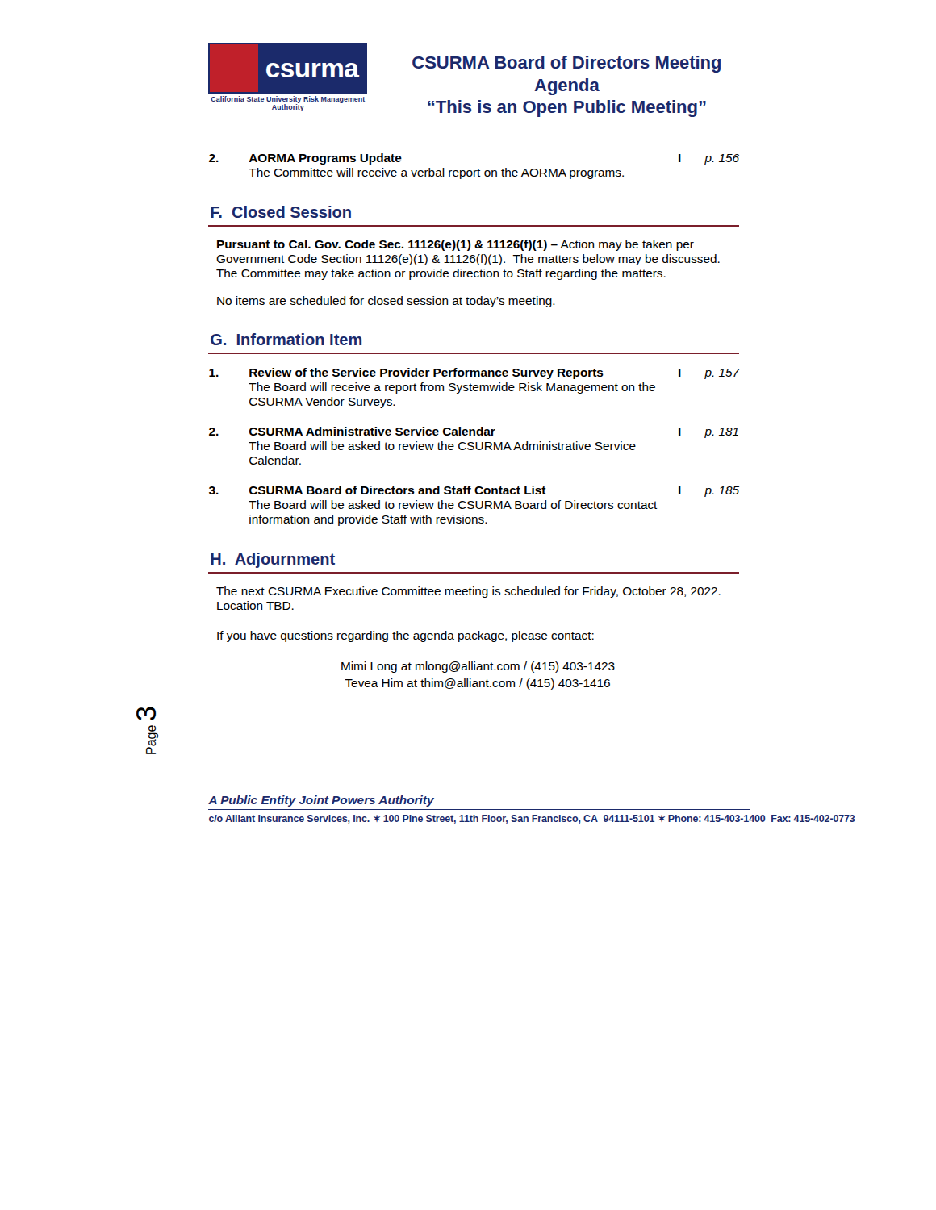csurma
California State University Risk Management Authority
CSURMA Board of Directors Meeting Agenda
“This is an Open Public Meeting”
2.
AORMA Programs Update
The Committee will receive a verbal report on the AORMA programs.
I
p. 156
F. Closed Session
Pursuant to Cal. Gov. Code Sec. 11126(e)(1) & 11126(f)(1) – Action may be taken per Government Code Section 11126(e)(1) & 11126(f)(1). The matters below may be discussed. The Committee may take action or provide direction to Staff regarding the matters.
No items are scheduled for closed session at today’s meeting.
G. Information Item
1.
Review of the Service Provider Performance Survey Reports
The Board will receive a report from Systemwide Risk Management on the CSURMA Vendor Surveys.
I
p. 157
2.
CSURMA Administrative Service Calendar
The Board will be asked to review the CSURMA Administrative Service Calendar.
I
p. 181
3.
CSURMA Board of Directors and Staff Contact List
The Board will be asked to review the CSURMA Board of Directors contact information and provide Staff with revisions.
I
p. 185
H. Adjournment
The next CSURMA Executive Committee meeting is scheduled for Friday, October 28, 2022. Location TBD.
If you have questions regarding the agenda package, please contact:
Mimi Long at mlong@alliant.com / (415) 403-1423
Tevea Him at thim@alliant.com / (415) 403-1416
Page 3
A Public Entity Joint Powers Authority
c/o Alliant Insurance Services, Inc. ✶ 100 Pine Street, 11th Floor, San Francisco, CA 94111-5101 ✶ Phone: 415-403-1400 Fax: 415-402-0773